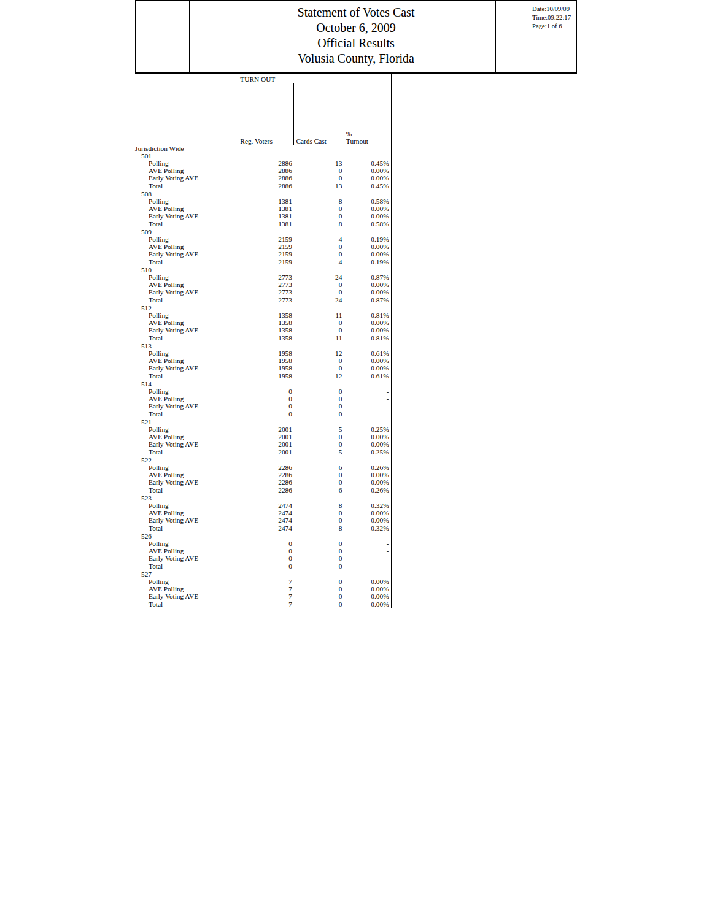Date:10/09/09
Time:09:22:17
Page:1 of 6
Statement of Votes Cast
October 6, 2009
Official Results
Volusia County, Florida
| | TURN OUT |
| --- | --- |
| | Reg. Voters | Cards Cast | % Turnout |
| Jurisdiction Wide | | | |
| 501 | | | |
| Polling | 2886 | 13 | 0.45% |
| AVE Polling | 2886 | 0 | 0.00% |
| Early Voting AVE | 2886 | 0 | 0.00% |
| Total | 2886 | 13 | 0.45% |
| 508 | | | |
| Polling | 1381 | 8 | 0.58% |
| AVE Polling | 1381 | 0 | 0.00% |
| Early Voting AVE | 1381 | 0 | 0.00% |
| Total | 1381 | 8 | 0.58% |
| 509 | | | |
| Polling | 2159 | 4 | 0.19% |
| AVE Polling | 2159 | 0 | 0.00% |
| Early Voting AVE | 2159 | 0 | 0.00% |
| Total | 2159 | 4 | 0.19% |
| 510 | | | |
| Polling | 2773 | 24 | 0.87% |
| AVE Polling | 2773 | 0 | 0.00% |
| Early Voting AVE | 2773 | 0 | 0.00% |
| Total | 2773 | 24 | 0.87% |
| 512 | | | |
| Polling | 1358 | 11 | 0.81% |
| AVE Polling | 1358 | 0 | 0.00% |
| Early Voting AVE | 1358 | 0 | 0.00% |
| Total | 1358 | 11 | 0.81% |
| 513 | | | |
| Polling | 1958 | 12 | 0.61% |
| AVE Polling | 1958 | 0 | 0.00% |
| Early Voting AVE | 1958 | 0 | 0.00% |
| Total | 1958 | 12 | 0.61% |
| 514 | | | |
| Polling | 0 | 0 | - |
| AVE Polling | 0 | 0 | - |
| Early Voting AVE | 0 | 0 | - |
| Total | 0 | 0 | - |
| 521 | | | |
| Polling | 2001 | 5 | 0.25% |
| AVE Polling | 2001 | 0 | 0.00% |
| Early Voting AVE | 2001 | 0 | 0.00% |
| Total | 2001 | 5 | 0.25% |
| 522 | | | |
| Polling | 2286 | 6 | 0.26% |
| AVE Polling | 2286 | 0 | 0.00% |
| Early Voting AVE | 2286 | 0 | 0.00% |
| Total | 2286 | 6 | 0.26% |
| 523 | | | |
| Polling | 2474 | 8 | 0.32% |
| AVE Polling | 2474 | 0 | 0.00% |
| Early Voting AVE | 2474 | 0 | 0.00% |
| Total | 2474 | 8 | 0.32% |
| 526 | | | |
| Polling | 0 | 0 | - |
| AVE Polling | 0 | 0 | - |
| Early Voting AVE | 0 | 0 | - |
| Total | 0 | 0 | - |
| 527 | | | |
| Polling | 7 | 0 | 0.00% |
| AVE Polling | 7 | 0 | 0.00% |
| Early Voting AVE | 7 | 0 | 0.00% |
| Total | 7 | 0 | 0.00% |